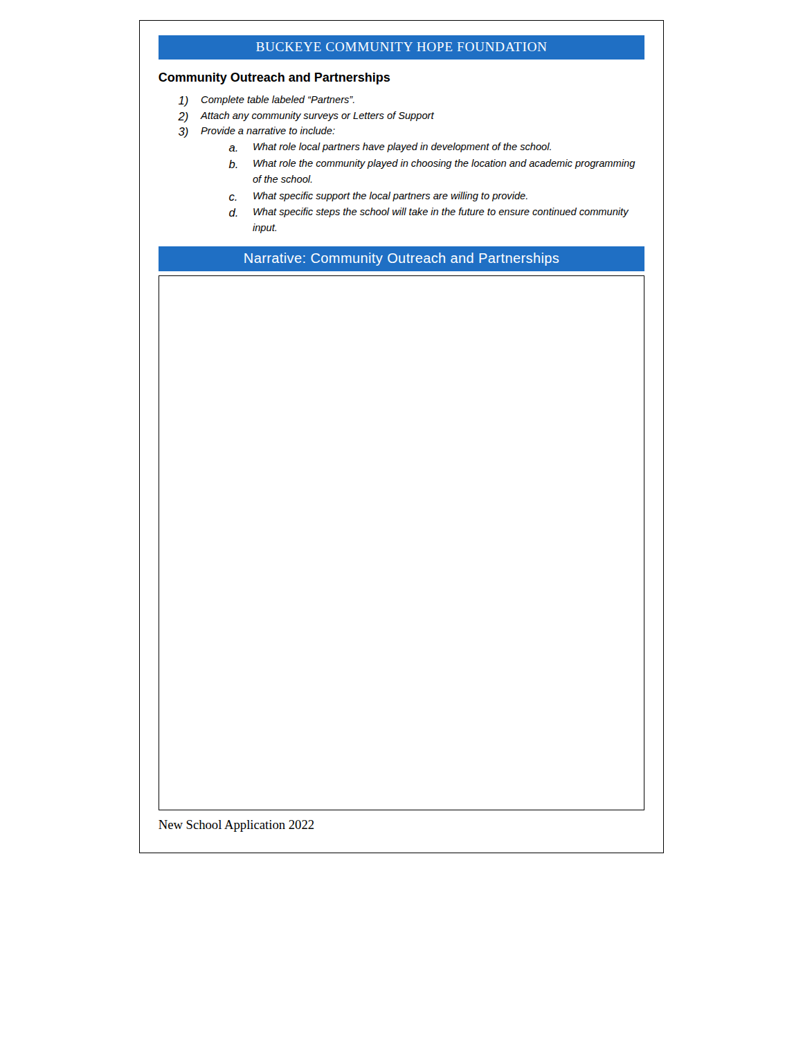BUCKEYE COMMUNITY HOPE FOUNDATION
Community Outreach and Partnerships
Complete table labeled “Partners”.
Attach any community surveys or Letters of Support
Provide a narrative to include:
What role local partners have played in development of the school.
What role the community played in choosing the location and academic programming of the school.
What specific support the local partners are willing to provide.
What specific steps the school will take in the future to ensure continued community input.
Narrative: Community Outreach and Partnerships
New School Application 2022